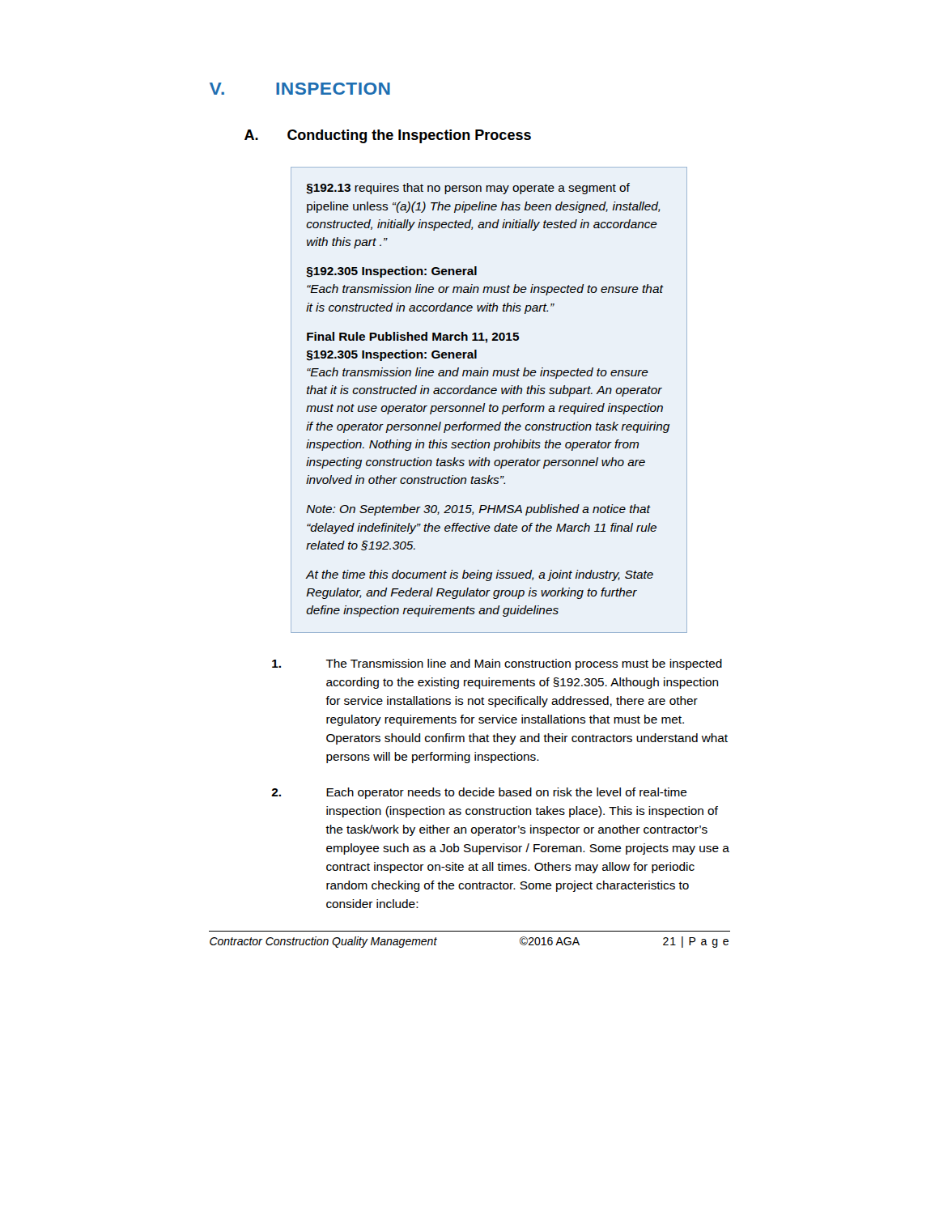V. INSPECTION
A. Conducting the Inspection Process
§192.13 requires that no person may operate a segment of pipeline unless “(a)(1) The pipeline has been designed, installed, constructed, initially inspected, and initially tested in accordance with this part .”
§192.305 Inspection: General
“Each transmission line or main must be inspected to ensure that it is constructed in accordance with this part.”
Final Rule Published March 11, 2015
§192.305 Inspection: General
“Each transmission line and main must be inspected to ensure that it is constructed in accordance with this subpart. An operator must not use operator personnel to perform a required inspection if the operator personnel performed the construction task requiring inspection. Nothing in this section prohibits the operator from inspecting construction tasks with operator personnel who are involved in other construction tasks”.
Note: On September 30, 2015, PHMSA published a notice that “delayed indefinitely” the effective date of the March 11 final rule related to §192.305.
At the time this document is being issued, a joint industry, State Regulator, and Federal Regulator group is working to further define inspection requirements and guidelines
1. The Transmission line and Main construction process must be inspected according to the existing requirements of §192.305. Although inspection for service installations is not specifically addressed, there are other regulatory requirements for service installations that must be met. Operators should confirm that they and their contractors understand what persons will be performing inspections.
2. Each operator needs to decide based on risk the level of real-time inspection (inspection as construction takes place). This is inspection of the task/work by either an operator’s inspector or another contractor’s employee such as a Job Supervisor / Foreman. Some projects may use a contract inspector on-site at all times. Others may allow for periodic random checking of the contractor. Some project characteristics to consider include:
Contractor Construction Quality Management
©2016 AGA
21 | P a g e